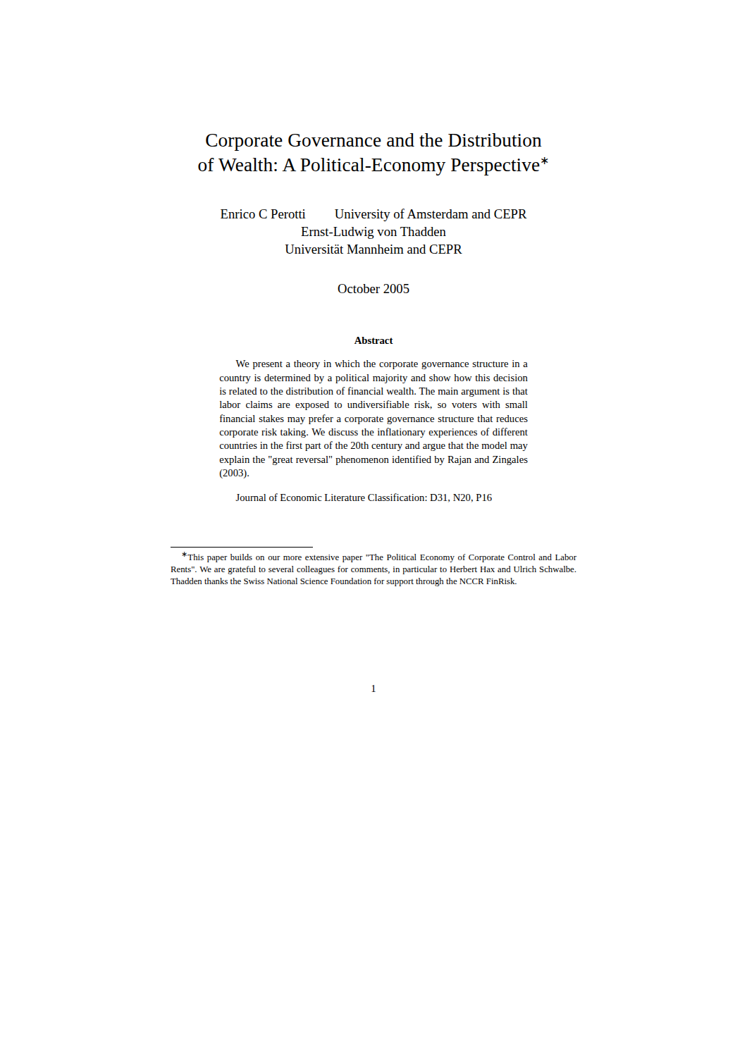Corporate Governance and the Distribution
of Wealth: A Political-Economy Perspective∗
Enrico C Perotti University of Amsterdam and CEPR Ernst-Ludwig von Thadden Universität Mannheim and CEPR
October 2005
Abstract
We present a theory in which the corporate governance structure in a country is determined by a political majority and show how this decision is related to the distribution of financial wealth. The main argument is that labor claims are exposed to undiversifiable risk, so voters with small financial stakes may prefer a corporate governance structure that reduces corporate risk taking. We discuss the inflationary experiences of different countries in the first part of the 20th century and argue that the model may explain the "great reversal" phenomenon identified by Rajan and Zingales (2003).
Journal of Economic Literature Classification: D31, N20, P16
∗This paper builds on our more extensive paper "The Political Economy of Corporate Control and Labor Rents". We are grateful to several colleagues for comments, in particular to Herbert Hax and Ulrich Schwalbe. Thadden thanks the Swiss National Science Foundation for support through the NCCR FinRisk.
1